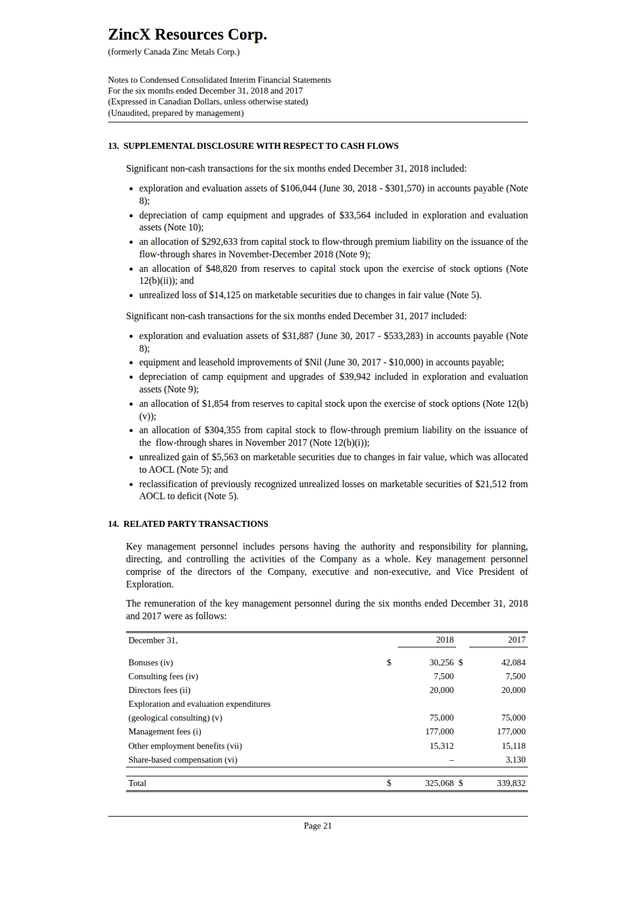ZincX Resources Corp.
(formerly Canada Zinc Metals Corp.)
Notes to Condensed Consolidated Interim Financial Statements
For the six months ended December 31, 2018 and 2017
(Expressed in Canadian Dollars, unless otherwise stated)
(Unaudited, prepared by management)
13. SUPPLEMENTAL DISCLOSURE WITH RESPECT TO CASH FLOWS
Significant non-cash transactions for the six months ended December 31, 2018 included:
exploration and evaluation assets of $106,044 (June 30, 2018 - $301,570) in accounts payable (Note 8);
depreciation of camp equipment and upgrades of $33,564 included in exploration and evaluation assets (Note 10);
an allocation of $292,633 from capital stock to flow-through premium liability on the issuance of the flow-through shares in November-December 2018 (Note 9);
an allocation of $48,820 from reserves to capital stock upon the exercise of stock options (Note 12(b)(ii)); and
unrealized loss of $14,125 on marketable securities due to changes in fair value (Note 5).
Significant non-cash transactions for the six months ended December 31, 2017 included:
exploration and evaluation assets of $31,887 (June 30, 2017 - $533,283) in accounts payable (Note 8);
equipment and leasehold improvements of $Nil (June 30, 2017 - $10,000) in accounts payable;
depreciation of camp equipment and upgrades of $39,942 included in exploration and evaluation assets (Note 9);
an allocation of $1,854 from reserves to capital stock upon the exercise of stock options (Note 12(b)(v));
an allocation of $304,355 from capital stock to flow-through premium liability on the issuance of the flow-through shares in November 2017 (Note 12(b)(i));
unrealized gain of $5,563 on marketable securities due to changes in fair value, which was allocated to AOCL (Note 5); and
reclassification of previously recognized unrealized losses on marketable securities of $21,512 from AOCL to deficit (Note 5).
14. RELATED PARTY TRANSACTIONS
Key management personnel includes persons having the authority and responsibility for planning, directing, and controlling the activities of the Company as a whole. Key management personnel comprise of the directors of the Company, executive and non-executive, and Vice President of Exploration.
The remuneration of the key management personnel during the six months ended December 31, 2018 and 2017 were as follows:
| December 31, | | 2018 | | 2017 |
| --- | --- | --- | --- | --- |
| Bonuses (iv) | $ | 30,256 | $ | 42,084 |
| Consulting fees (iv) | | 7,500 | | 7,500 |
| Directors fees (ii) | | 20,000 | | 20,000 |
| Exploration and evaluation expenditures | | | | |
| (geological consulting) (v) | | 75,000 | | 75,000 |
| Management fees (i) | | 177,000 | | 177,000 |
| Other employment benefits (vii) | | 15,312 | | 15,118 |
| Share-based compensation (vi) | | – | | 3,130 |
| Total | $ | 325,068 | $ | 339,832 |
Page 21